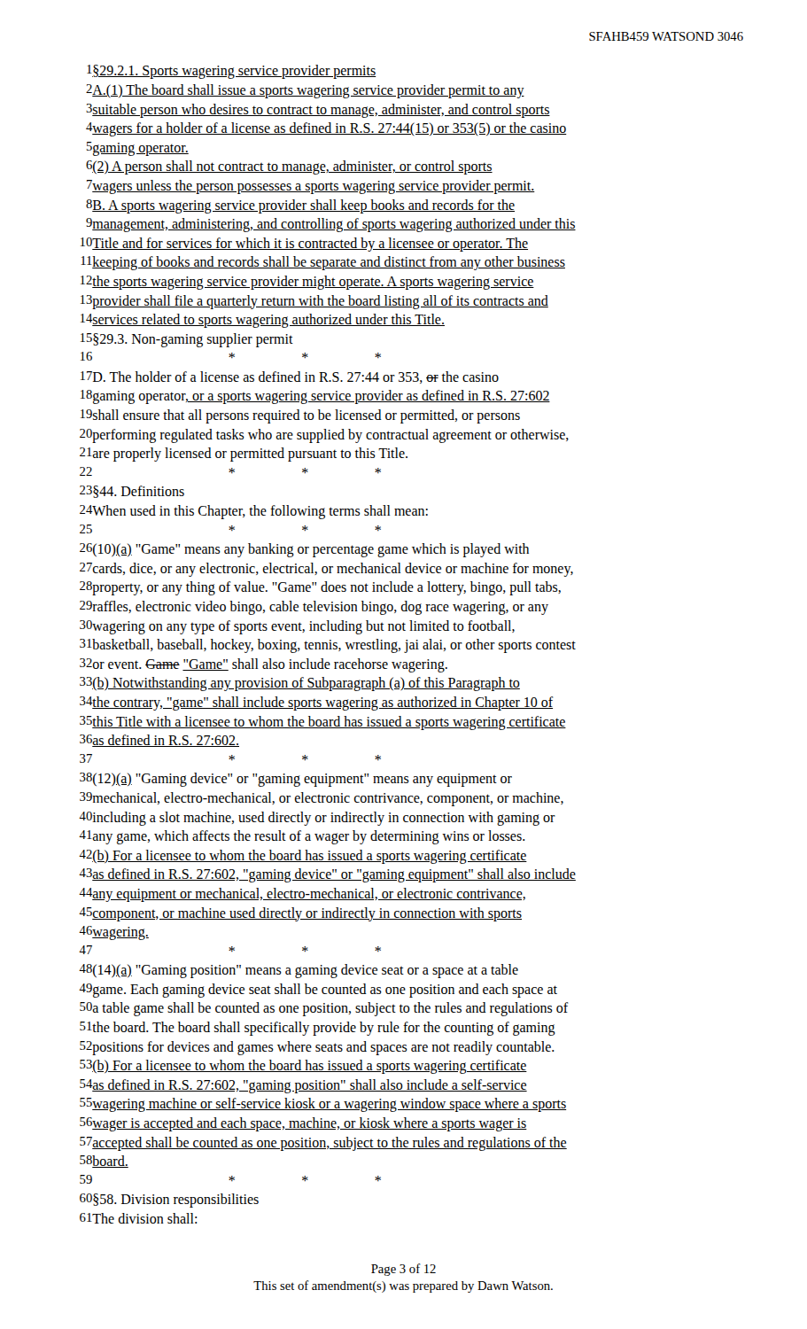SFAHB459 WATSOND 3046
| 1 | §29.2.1. Sports wagering service provider permits |
| 2 | A.(1) The board shall issue a sports wagering service provider permit to any |
| 3 | suitable person who desires to contract to manage, administer, and control sports |
| 4 | wagers for a holder of a license as defined in R.S. 27:44(15) or 353(5) or the casino |
| 5 | gaming operator. |
| 6 | (2) A person shall not contract to manage, administer, or control sports |
| 7 | wagers unless the person possesses a sports wagering service provider permit. |
| 8 | B. A sports wagering service provider shall keep books and records for the |
| 9 | management, administering, and controlling of sports wagering authorized under this |
| 10 | Title and for services for which it is contracted by a licensee or operator. The |
| 11 | keeping of books and records shall be separate and distinct from any other business |
| 12 | the sports wagering service provider might operate. A sports wagering service |
| 13 | provider shall file a quarterly return with the board listing all of its contracts and |
| 14 | services related to sports wagering authorized under this Title. |
| 15 | §29.3. Non-gaming supplier permit |
| 16 | * * * |
| 17 | D. The holder of a license as defined in R.S. 27:44 or 353, or the casino |
| 18 | gaming operator , or a sports wagering service provider as defined in R.S. 27:602 |
| 19 | shall ensure that all persons required to be licensed or permitted, or persons |
| 20 | performing regulated tasks who are supplied by contractual agreement or otherwise, |
| 21 | are properly licensed or permitted pursuant to this Title. |
| 22 | * * * |
| 23 | §44. Definitions |
| 24 | When used in this Chapter, the following terms shall mean: |
| 25 | * * * |
| 26 | (10) (a) "Game" means any banking or percentage game which is played with |
| 27 | cards, dice, or any electronic, electrical, or mechanical device or machine for money, |
| 28 | property, or any thing of value. "Game" does not include a lottery, bingo, pull tabs, |
| 29 | raffles, electronic video bingo, cable television bingo, dog race wagering, or any |
| 30 | wagering on any type of sports event, including but not limited to football, |
| 31 | basketball, baseball, hockey, boxing, tennis, wrestling, jai alai, or other sports contest |
| 32 | or event. Game "Game" shall also include racehorse wagering. |
| 33 | (b) Notwithstanding any provision of Subparagraph (a) of this Paragraph to |
| 34 | the contrary, "game" shall include sports wagering as authorized in Chapter 10 of |
| 35 | this Title with a licensee to whom the board has issued a sports wagering certificate |
| 36 | as defined in R.S. 27:602. |
| 37 | * * * |
| 38 | (12) (a) "Gaming device" or "gaming equipment" means any equipment or |
| 39 | mechanical, electro-mechanical, or electronic contrivance, component, or machine, |
| 40 | including a slot machine, used directly or indirectly in connection with gaming or |
| 41 | any game, which affects the result of a wager by determining wins or losses. |
| 42 | (b) For a licensee to whom the board has issued a sports wagering certificate |
| 43 | as defined in R.S. 27:602, "gaming device" or "gaming equipment" shall also include |
| 44 | any equipment or mechanical, electro-mechanical, or electronic contrivance, |
| 45 | component, or machine used directly or indirectly in connection with sports |
| 46 | wagering. |
| 47 | * * * |
| 48 | (14) (a) "Gaming position" means a gaming device seat or a space at a table |
| 49 | game. Each gaming device seat shall be counted as one position and each space at |
| 50 | a table game shall be counted as one position, subject to the rules and regulations of |
| 51 | the board. The board shall specifically provide by rule for the counting of gaming |
| 52 | positions for devices and games where seats and spaces are not readily countable. |
| 53 | (b) For a licensee to whom the board has issued a sports wagering certificate |
| 54 | as defined in R.S. 27:602, "gaming position" shall also include a self-service |
| 55 | wagering machine or self-service kiosk or a wagering window space where a sports |
| 56 | wager is accepted and each space, machine, or kiosk where a sports wager is |
| 57 | accepted shall be counted as one position, subject to the rules and regulations of the |
| 58 | board. |
| 59 | * * * |
| 60 | §58. Division responsibilities |
| 61 | The division shall: |
Page 3 of 12
This set of amendment(s) was prepared by Dawn Watson.